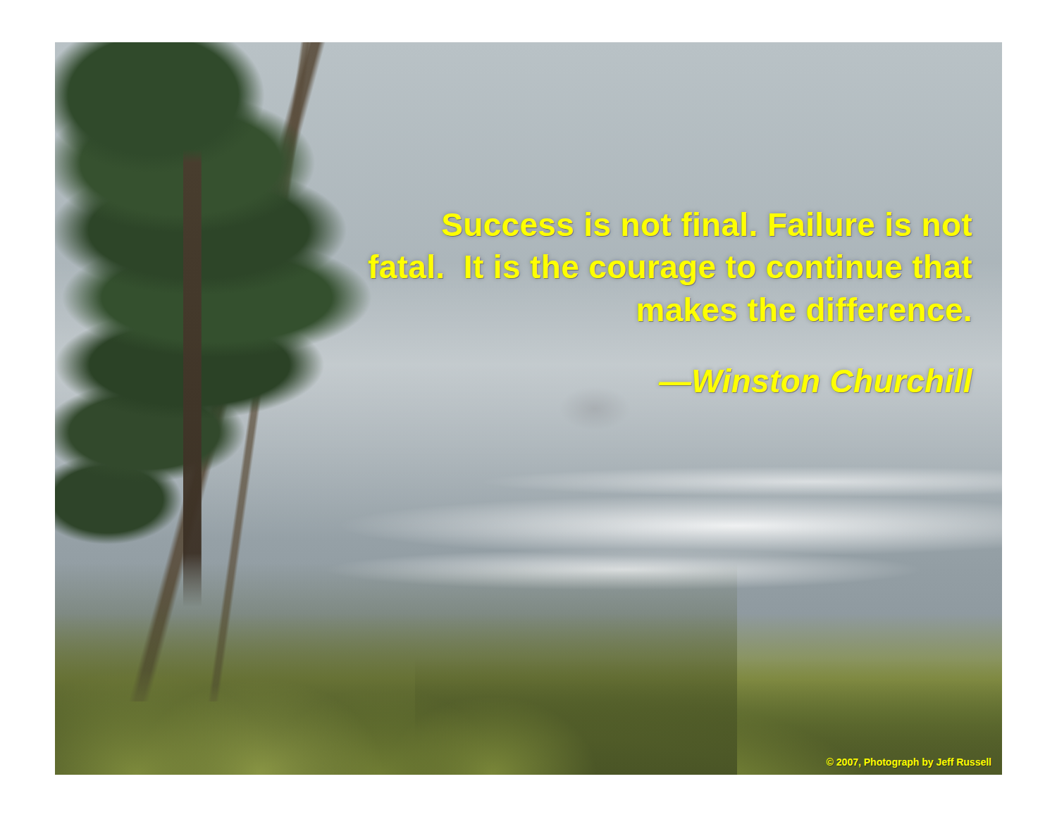Success is not final. Failure is not fatal. It is the courage to continue that makes the difference.
—Winston Churchill
© 2007, Photograph by Jeff Russell